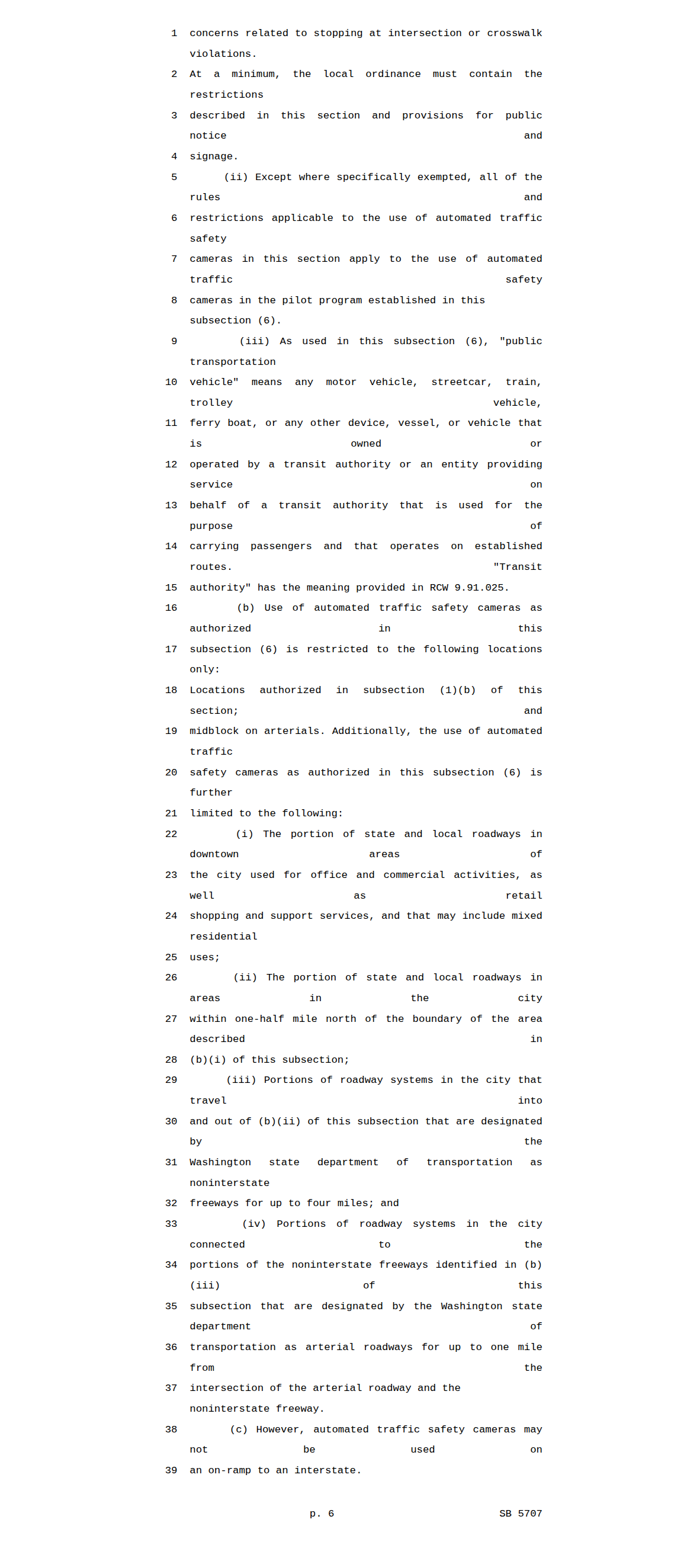1 concerns related to stopping at intersection or crosswalk violations.
2 At a minimum, the local ordinance must contain the restrictions
3 described in this section and provisions for public notice and
4 signage.
5 (ii) Except where specifically exempted, all of the rules and
6 restrictions applicable to the use of automated traffic safety
7 cameras in this section apply to the use of automated traffic safety
8 cameras in the pilot program established in this subsection (6).
9 (iii) As used in this subsection (6), "public transportation
10 vehicle" means any motor vehicle, streetcar, train, trolley vehicle,
11 ferry boat, or any other device, vessel, or vehicle that is owned or
12 operated by a transit authority or an entity providing service on
13 behalf of a transit authority that is used for the purpose of
14 carrying passengers and that operates on established routes. "Transit
15 authority" has the meaning provided in RCW 9.91.025.
16 (b) Use of automated traffic safety cameras as authorized in this
17 subsection (6) is restricted to the following locations only:
18 Locations authorized in subsection (1)(b) of this section; and
19 midblock on arterials. Additionally, the use of automated traffic
20 safety cameras as authorized in this subsection (6) is further
21 limited to the following:
22 (i) The portion of state and local roadways in downtown areas of
23 the city used for office and commercial activities, as well as retail
24 shopping and support services, and that may include mixed residential
25 uses;
26 (ii) The portion of state and local roadways in areas in the city
27 within one-half mile north of the boundary of the area described in
28(b)(i) of this subsection;
29 (iii) Portions of roadway systems in the city that travel into
30 and out of (b)(ii) of this subsection that are designated by the
31 Washington state department of transportation as noninterstate
32 freeways for up to four miles; and
33 (iv) Portions of roadway systems in the city connected to the
34 portions of the noninterstate freeways identified in (b)(iii) of this
35 subsection that are designated by the Washington state department of
36 transportation as arterial roadways for up to one mile from the
37 intersection of the arterial roadway and the noninterstate freeway.
38 (c) However, automated traffic safety cameras may not be used on
39 an on-ramp to an interstate.
p. 6 SB 5707